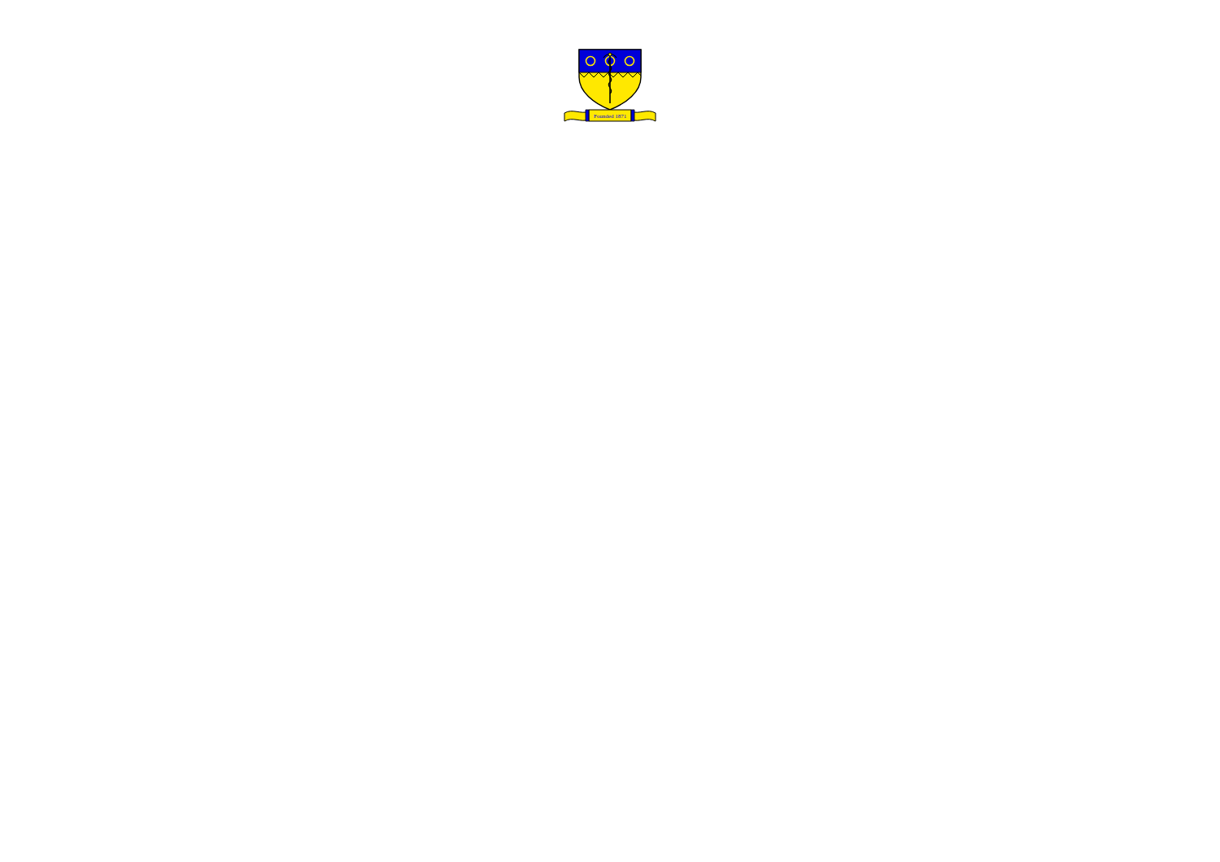Founded 1871